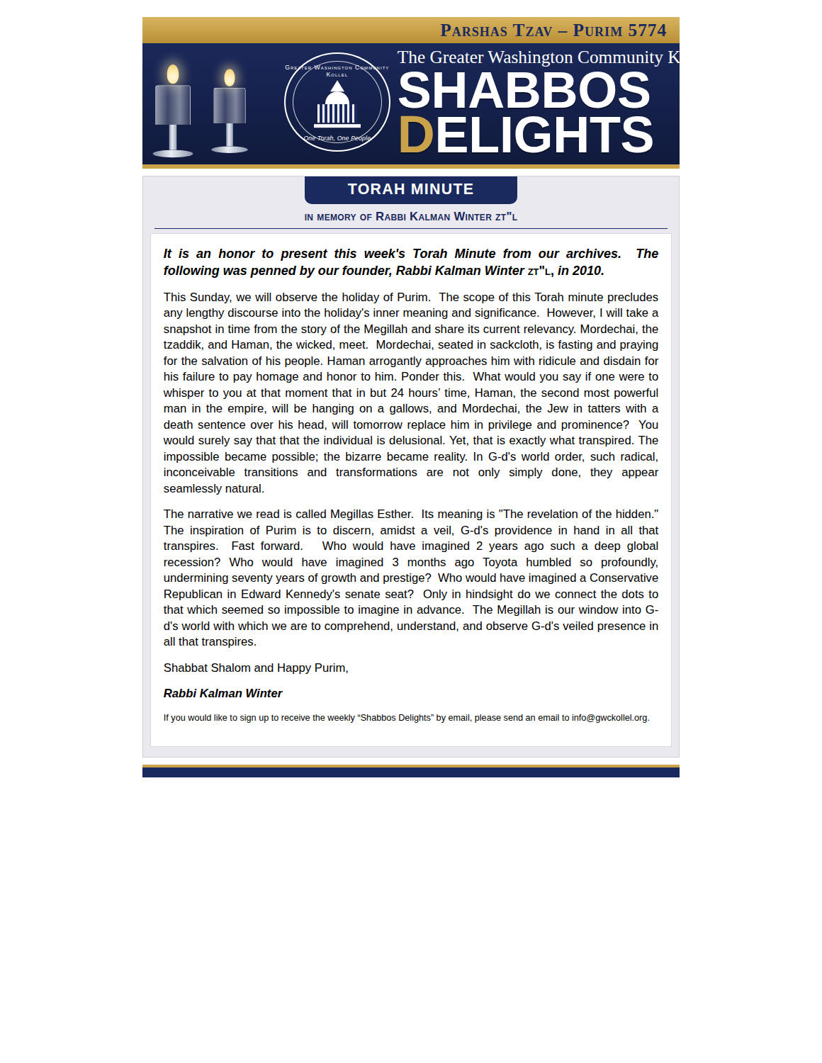Parshas Tzav – Purim 5774
Greater Washington Community Kollel
One Torah, One People
The Greater Washington Community Kollel
SHABBOS DELIGHTS
TORAH MINUTE
in memory of Rabbi Kalman Winter zt"l
It is an honor to present this week's Torah Minute from our archives. The following was penned by our founder, Rabbi Kalman Winter zt"l, in 2010.
This Sunday, we will observe the holiday of Purim. The scope of this Torah minute precludes any lengthy discourse into the holiday's inner meaning and significance. However, I will take a snapshot in time from the story of the Megillah and share its current relevancy. Mordechai, the tzaddik, and Haman, the wicked, meet. Mordechai, seated in sackcloth, is fasting and praying for the salvation of his people. Haman arrogantly approaches him with ridicule and disdain for his failure to pay homage and honor to him. Ponder this. What would you say if one were to whisper to you at that moment that in but 24 hours’ time, Haman, the second most powerful man in the empire, will be hanging on a gallows, and Mordechai, the Jew in tatters with a death sentence over his head, will tomorrow replace him in privilege and prominence? You would surely say that that the individual is delusional. Yet, that is exactly what transpired. The impossible became possible; the bizarre became reality. In G-d's world order, such radical, inconceivable transitions and transformations are not only simply done, they appear seamlessly natural.
The narrative we read is called Megillas Esther. Its meaning is "The revelation of the hidden." The inspiration of Purim is to discern, amidst a veil, G-d's providence in hand in all that transpires. Fast forward. Who would have imagined 2 years ago such a deep global recession? Who would have imagined 3 months ago Toyota humbled so profoundly, undermining seventy years of growth and prestige? Who would have imagined a Conservative Republican in Edward Kennedy's senate seat? Only in hindsight do we connect the dots to that which seemed so impossible to imagine in advance. The Megillah is our window into G-d's world with which we are to comprehend, understand, and observe G-d's veiled presence in all that transpires.
Shabbat Shalom and Happy Purim,
Rabbi Kalman Winter
If you would like to sign up to receive the weekly “Shabbos Delights” by email, please send an email to info@gwckollel.org.